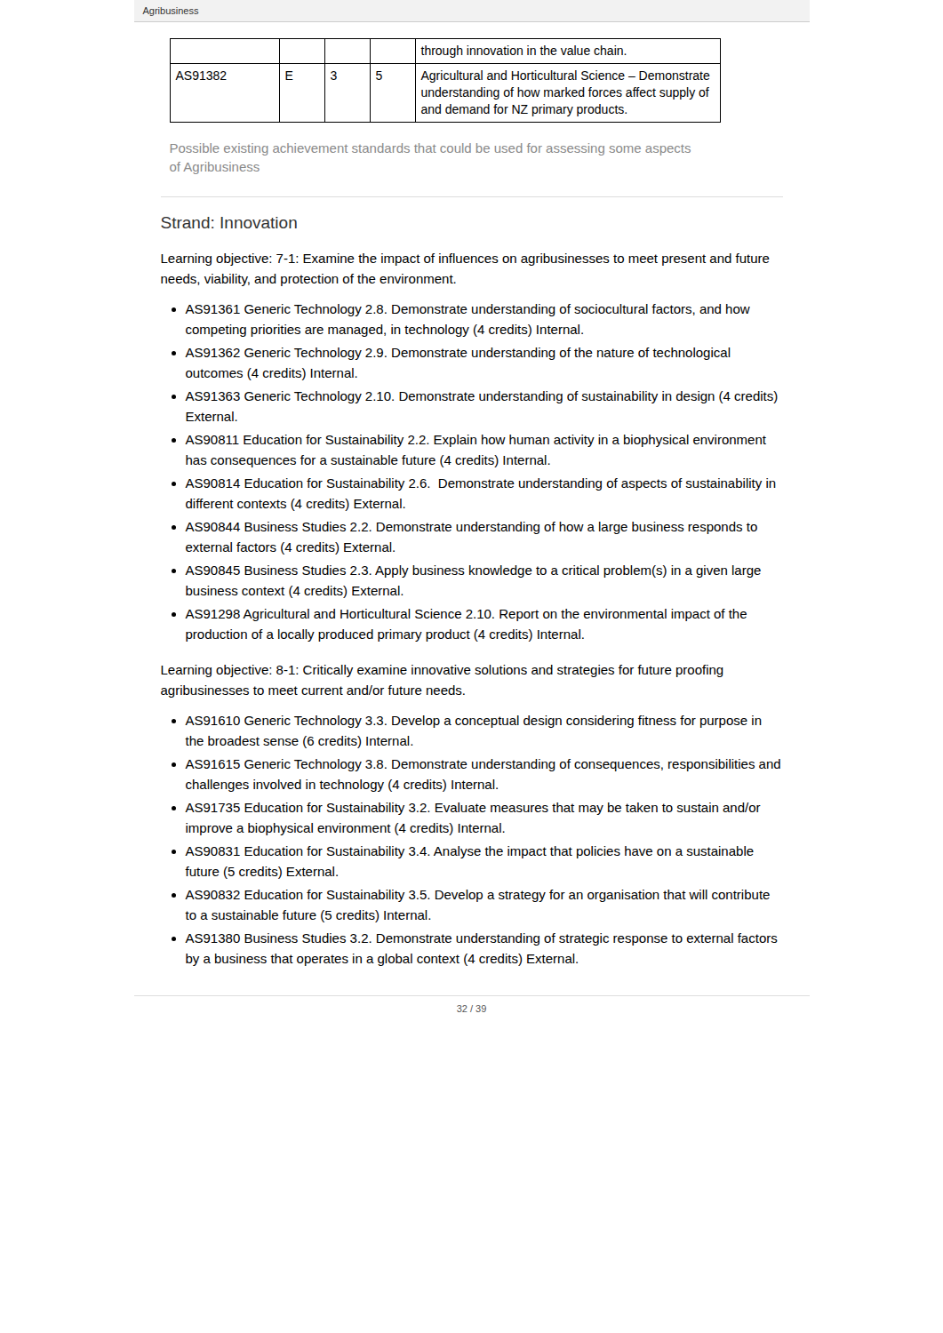Agribusiness
| | | | | through innovation in the value chain. |
| AS91382 | E | 3 | 5 | Agricultural and Horticultural Science – Demonstrate understanding of how marked forces affect supply of and demand for NZ primary products. |
Possible existing achievement standards that could be used for assessing some aspects of Agribusiness
Strand: Innovation
Learning objective: 7-1: Examine the impact of influences on agribusinesses to meet present and future needs, viability, and protection of the environment.
AS91361 Generic Technology 2.8. Demonstrate understanding of sociocultural factors, and how competing priorities are managed, in technology (4 credits) Internal.
AS91362 Generic Technology 2.9. Demonstrate understanding of the nature of technological outcomes (4 credits) Internal.
AS91363 Generic Technology 2.10. Demonstrate understanding of sustainability in design (4 credits) External.
AS90811 Education for Sustainability 2.2. Explain how human activity in a biophysical environment has consequences for a sustainable future (4 credits) Internal.
AS90814 Education for Sustainability 2.6. Demonstrate understanding of aspects of sustainability in different contexts (4 credits) External.
AS90844 Business Studies 2.2. Demonstrate understanding of how a large business responds to external factors (4 credits) External.
AS90845 Business Studies 2.3. Apply business knowledge to a critical problem(s) in a given large business context (4 credits) External.
AS91298 Agricultural and Horticultural Science 2.10. Report on the environmental impact of the production of a locally produced primary product (4 credits) Internal.
Learning objective: 8-1: Critically examine innovative solutions and strategies for future proofing agribusinesses to meet current and/or future needs.
AS91610 Generic Technology 3.3. Develop a conceptual design considering fitness for purpose in the broadest sense (6 credits) Internal.
AS91615 Generic Technology 3.8. Demonstrate understanding of consequences, responsibilities and challenges involved in technology (4 credits) Internal.
AS91735 Education for Sustainability 3.2. Evaluate measures that may be taken to sustain and/or improve a biophysical environment (4 credits) Internal.
AS90831 Education for Sustainability 3.4. Analyse the impact that policies have on a sustainable future (5 credits) External.
AS90832 Education for Sustainability 3.5. Develop a strategy for an organisation that will contribute to a sustainable future (5 credits) Internal.
AS91380 Business Studies 3.2. Demonstrate understanding of strategic response to external factors by a business that operates in a global context (4 credits) External.
32 / 39